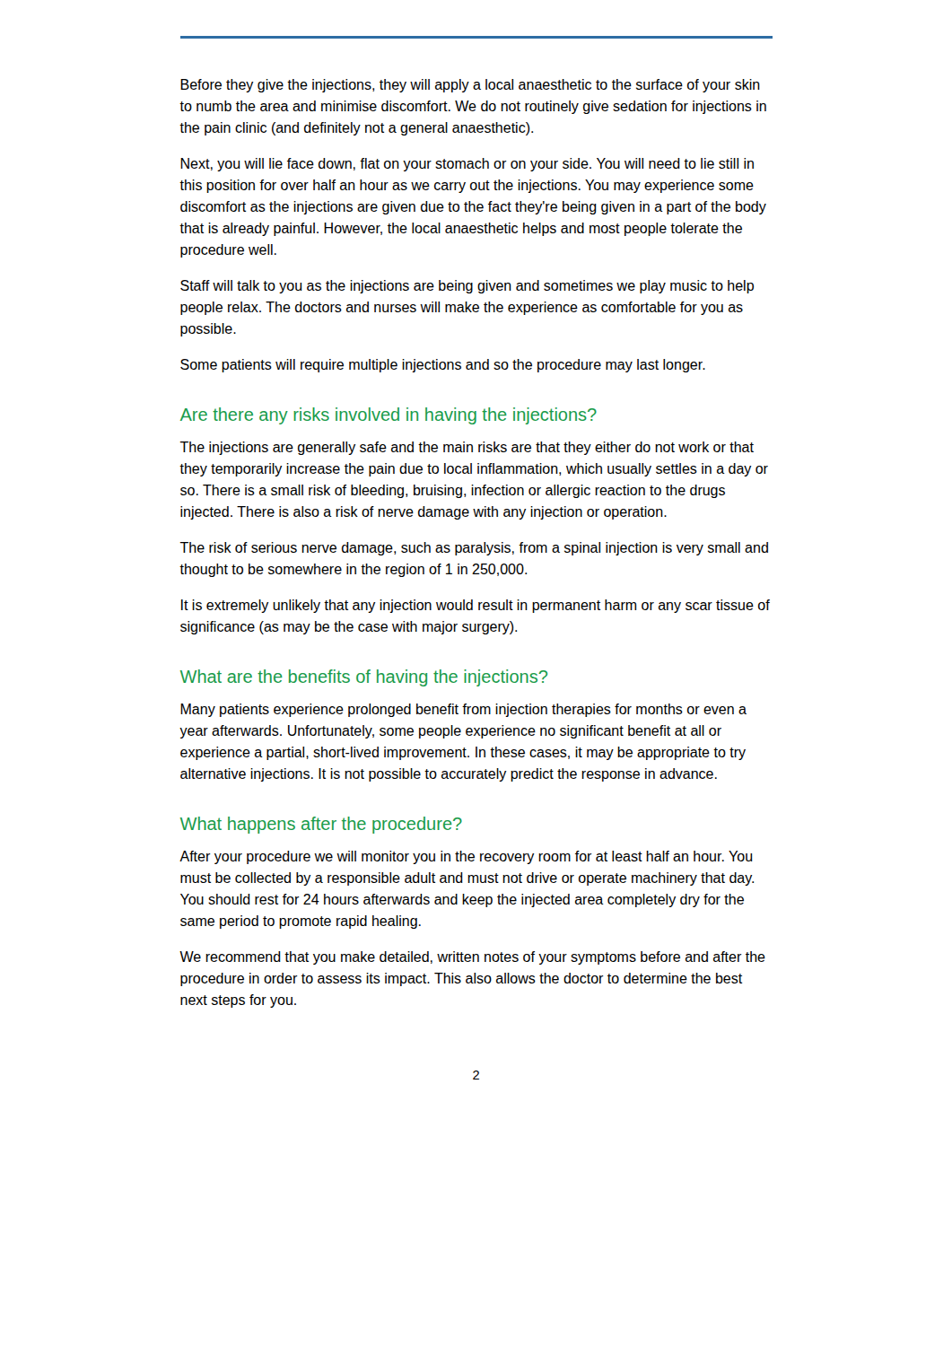Before they give the injections, they will apply a local anaesthetic to the surface of your skin to numb the area and minimise discomfort. We do not routinely give sedation for injections in the pain clinic (and definitely not a general anaesthetic).
Next, you will lie face down, flat on your stomach or on your side. You will need to lie still in this position for over half an hour as we carry out the injections. You may experience some discomfort as the injections are given due to the fact they're being given in a part of the body that is already painful. However, the local anaesthetic helps and most people tolerate the procedure well.
Staff will talk to you as the injections are being given and sometimes we play music to help people relax. The doctors and nurses will make the experience as comfortable for you as possible.
Some patients will require multiple injections and so the procedure may last longer.
Are there any risks involved in having the injections?
The injections are generally safe and the main risks are that they either do not work or that they temporarily increase the pain due to local inflammation, which usually settles in a day or so. There is a small risk of bleeding, bruising, infection or allergic reaction to the drugs injected. There is also a risk of nerve damage with any injection or operation.
The risk of serious nerve damage, such as paralysis, from a spinal injection is very small and thought to be somewhere in the region of 1 in 250,000.
It is extremely unlikely that any injection would result in permanent harm or any scar tissue of significance (as may be the case with major surgery).
What are the benefits of having the injections?
Many patients experience prolonged benefit from injection therapies for months or even a year afterwards. Unfortunately, some people experience no significant benefit at all or experience a partial, short-lived improvement. In these cases, it may be appropriate to try alternative injections. It is not possible to accurately predict the response in advance.
What happens after the procedure?
After your procedure we will monitor you in the recovery room for at least half an hour. You must be collected by a responsible adult and must not drive or operate machinery that day. You should rest for 24 hours afterwards and keep the injected area completely dry for the same period to promote rapid healing.
We recommend that you make detailed, written notes of your symptoms before and after the procedure in order to assess its impact. This also allows the doctor to determine the best next steps for you.
2